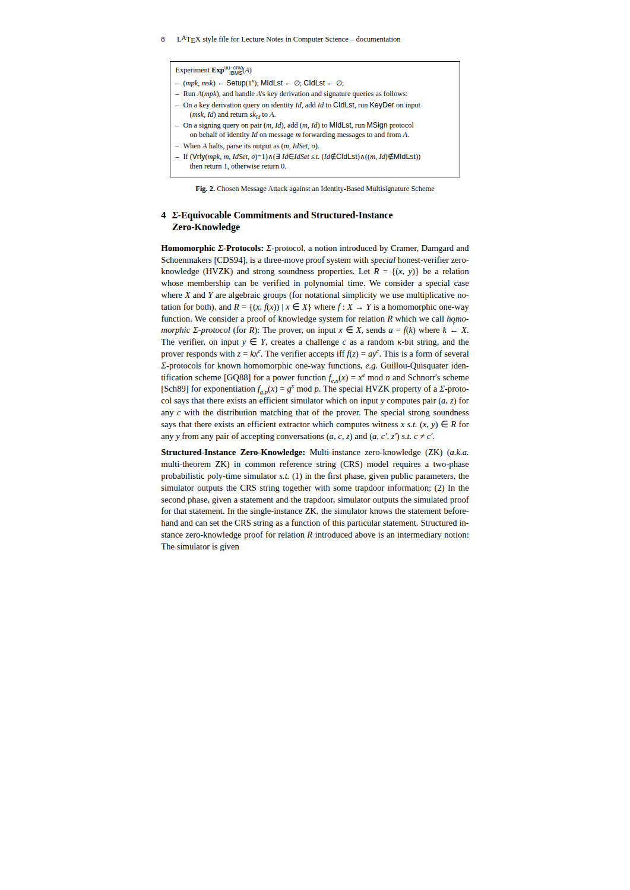8 LATEX style file for Lecture Notes in Computer Science – documentation
Experiment Expuu−cmaIBMS(A)
(mpk, msk) ← Setup(1κ); MIdLst ← ∅; CIdLst ← ∅;
Run A(mpk), and handle A's key derivation and signature queries as follows:
On a key derivation query on identity Id, add Id to CIdLst, run KeyDer on input (msk, Id) and return skId to A.
On a signing query on pair (m, Id), add (m, Id) to MIdLst, run MSign protocol on behalf of identity Id on message m forwarding messages to and from A.
When A halts, parse its output as (m, IdSet, σ).
If (Vrfy(mpk, m, IdSet, σ)=1)∧(∃ Id∈IdSet s.t. (Id∉CIdLst)∧((m, Id)∉MIdLst)) then return 1, otherwise return 0.
Fig. 2. Chosen Message Attack against an Identity-Based Multisignature Scheme
4 Σ-Equivocable Commitments and Structured-Instance
Zero-Knowledge
Homomorphic Σ-Protocols: Σ-protocol, a notion introduced by Cramer, Damgard and Schoenmakers [CDS94], is a three-move proof system with special honest-verifier zero-knowledge (HVZK) and strong soundness properties. Let R = {(x, y)} be a relation whose membership can be verified in polynomial time. We consider a special case where X and Y are algebraic groups (for notational simplicity we use multiplicative notation for both), and R = {(x, f(x)) | x ∈ X} where f : X → Y is a homomorphic one-way function. We consider a proof of knowledge system for relation R which we call homomorphic Σ-protocol (for R): The prover, on input x ∈ X, sends a = f(k) where k r← X. The verifier, on input y ∈ Y, creates a challenge c as a random κ-bit string, and the prover responds with z = kxc. The verifier accepts iff f(z) = ayc. This is a form of several Σ-protocols for known homomorphic one-way functions, e.g. Guillou-Quisquater identification scheme [GQ88] for a power function fe,n(x) = xe mod n and Schnorr's scheme [Sch89] for exponentiation fg,p(x) = gx mod p. The special HVZK property of a Σ-protocol says that there exists an efficient simulator which on input y computes pair (a, z) for any c with the distribution matching that of the prover. The special strong soundness says that there exists an efficient extractor which computes witness x s.t. (x, y) ∈ R for any y from any pair of accepting conversations (a, c, z) and (a, c′, z′) s.t. c ≠ c′.
Structured-Instance Zero-Knowledge: Multi-instance zero-knowledge (ZK) (a.k.a. multi-theorem ZK) in common reference string (CRS) model requires a two-phase probabilistic poly-time simulator s.t. (1) in the first phase, given public parameters, the simulator outputs the CRS string together with some trapdoor information; (2) In the second phase, given a statement and the trapdoor, simulator outputs the simulated proof for that statement. In the single-instance ZK, the simulator knows the statement beforehand and can set the CRS string as a function of this particular statement. Structured instance zero-knowledge proof for relation R introduced above is an intermediary notion: The simulator is given